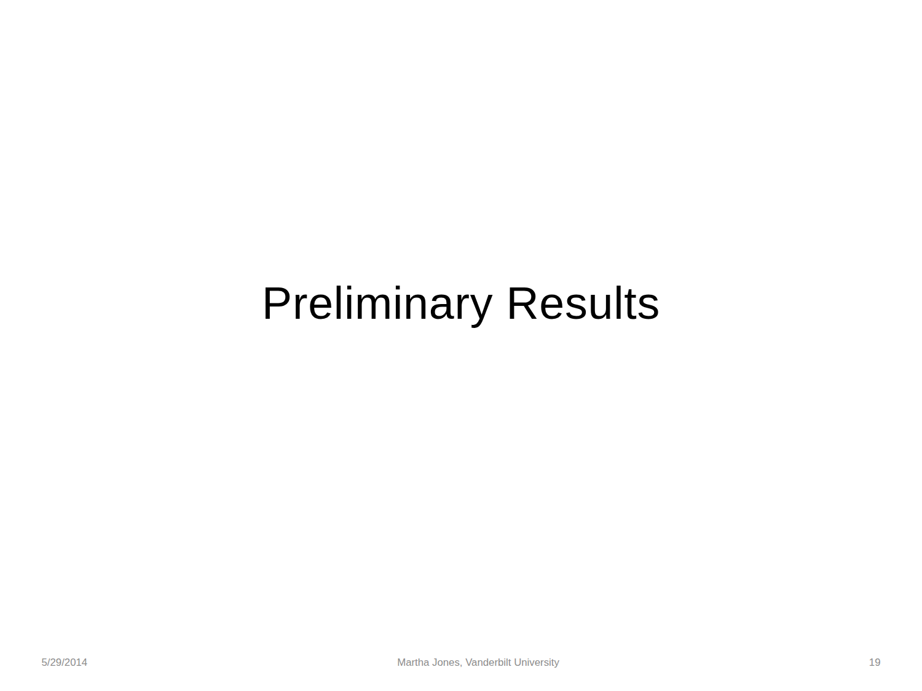Preliminary Results
5/29/2014 Martha Jones, Vanderbilt University 19